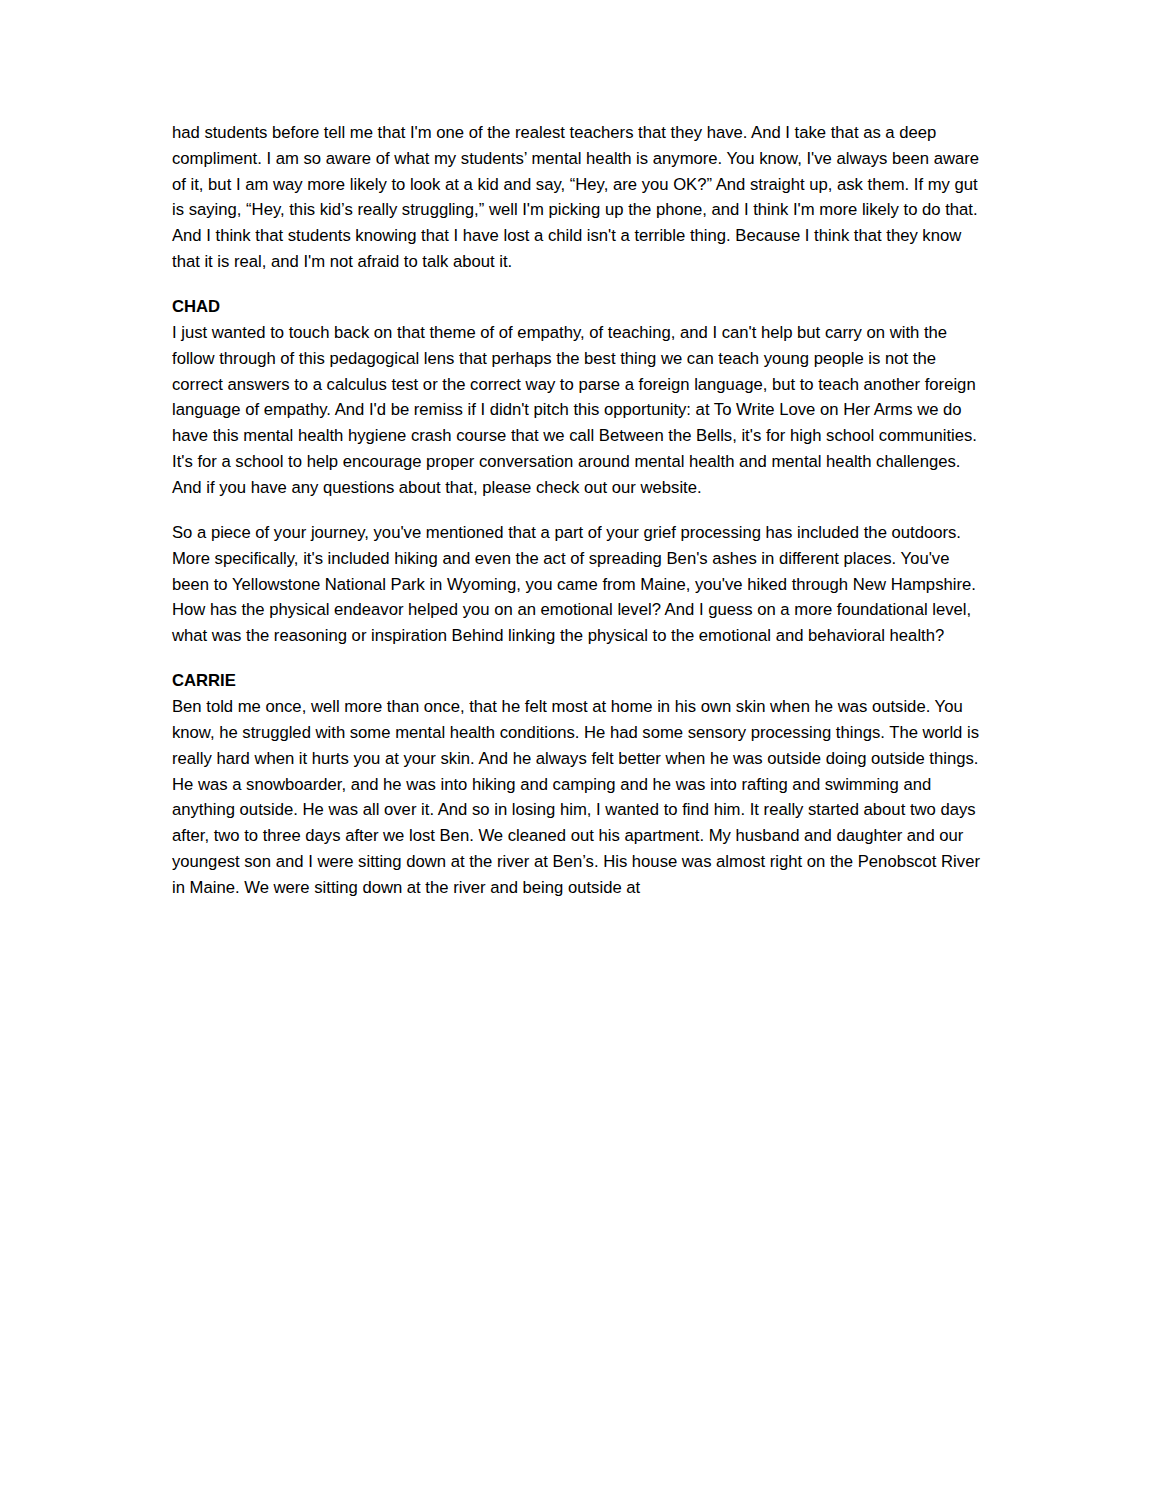had students before tell me that I'm one of the realest teachers that they have. And I take that as a deep compliment. I am so aware of what my students’ mental health is anymore. You know, I've always been aware of it, but I am way more likely to look at a kid and say, “Hey, are you OK?” And straight up, ask them. If my gut is saying, “Hey, this kid’s really struggling,” well I'm picking up the phone, and I think I'm more likely to do that. And I think that students knowing that I have lost a child isn't a terrible thing. Because I think that they know that it is real, and I'm not afraid to talk about it.
CHAD
I just wanted to touch back on that theme of of empathy, of teaching, and I can't help but carry on with the follow through of this pedagogical lens that perhaps the best thing we can teach young people is not the correct answers to a calculus test or the correct way to parse a foreign language, but to teach another foreign language of empathy. And I'd be remiss if I didn't pitch this opportunity: at To Write Love on Her Arms we do have this mental health hygiene crash course that we call Between the Bells, it's for high school communities. It's for a school to help encourage proper conversation around mental health and mental health challenges. And if you have any questions about that, please check out our website.
So a piece of your journey, you've mentioned that a part of your grief processing has included the outdoors. More specifically, it's included hiking and even the act of spreading Ben's ashes in different places. You've been to Yellowstone National Park in Wyoming, you came from Maine, you've hiked through New Hampshire. How has the physical endeavor helped you on an emotional level? And I guess on a more foundational level, what was the reasoning or inspiration Behind linking the physical to the emotional and behavioral health?
CARRIE
Ben told me once, well more than once, that he felt most at home in his own skin when he was outside. You know, he struggled with some mental health conditions. He had some sensory processing things. The world is really hard when it hurts you at your skin. And he always felt better when he was outside doing outside things. He was a snowboarder, and he was into hiking and camping and he was into rafting and swimming and anything outside. He was all over it. And so in losing him, I wanted to find him. It really started about two days after, two to three days after we lost Ben. We cleaned out his apartment. My husband and daughter and our youngest son and I were sitting down at the river at Ben’s. His house was almost right on the Penobscot River in Maine. We were sitting down at the river and being outside at